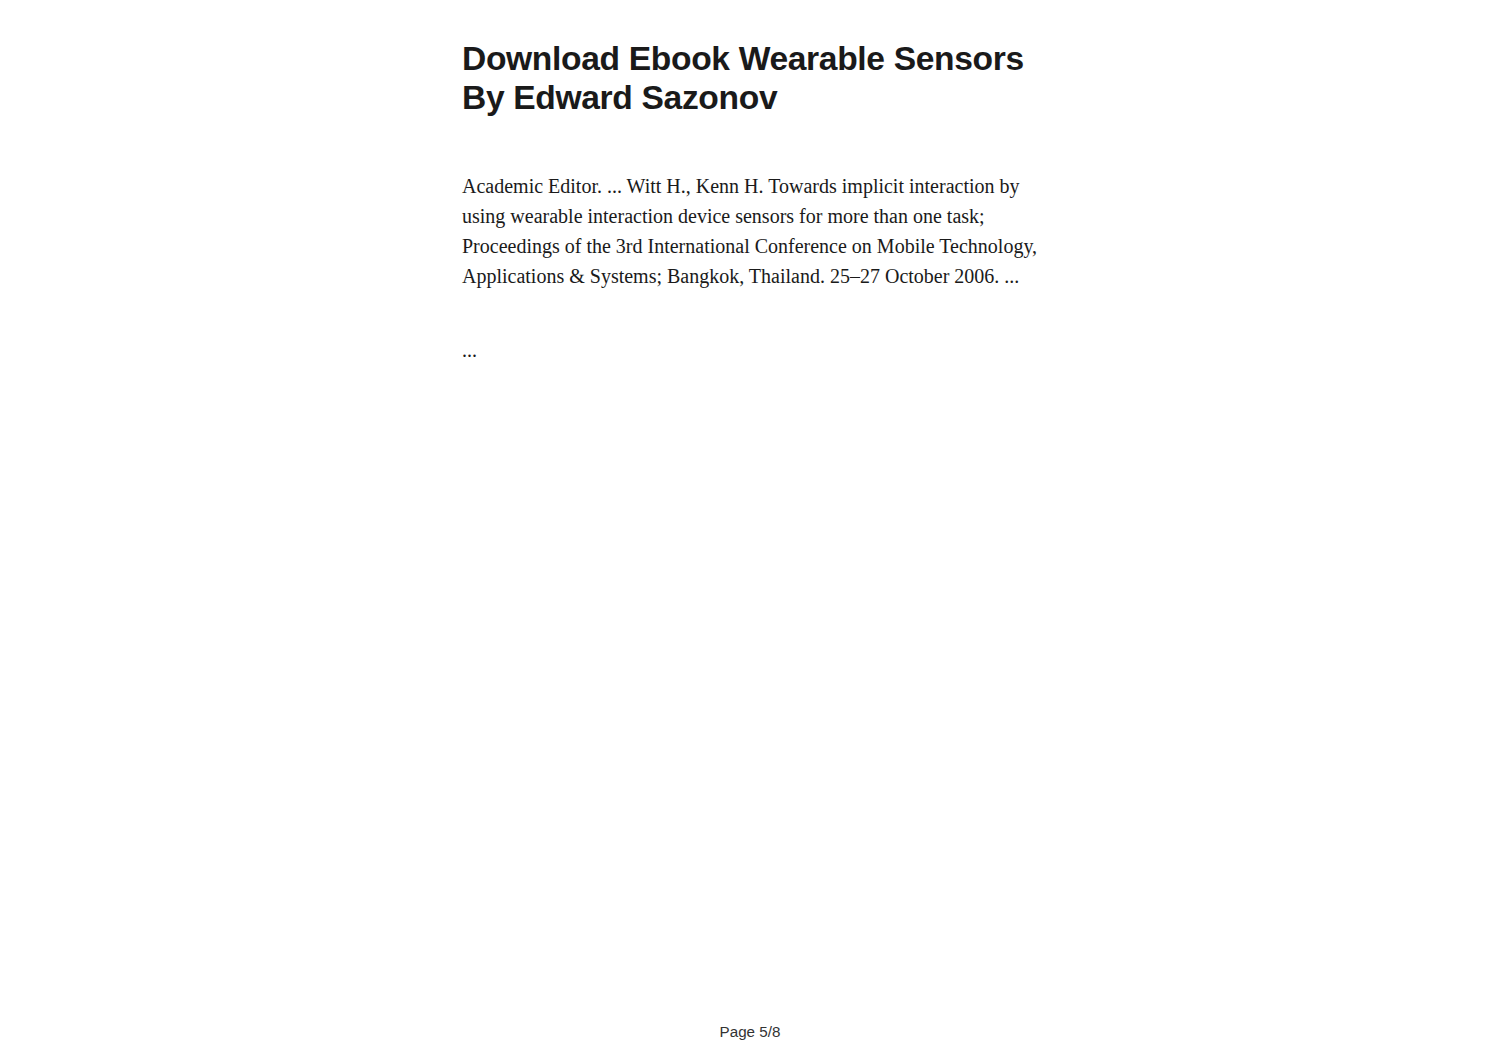Download Ebook Wearable Sensors By Edward Sazonov
Academic Editor. ... Witt H., Kenn H. Towards implicit interaction by using wearable interaction device sensors for more than one task; Proceedings of the 3rd International Conference on Mobile Technology, Applications & Systems; Bangkok, Thailand. 25–27 October 2006. ...
...
Page 5/8